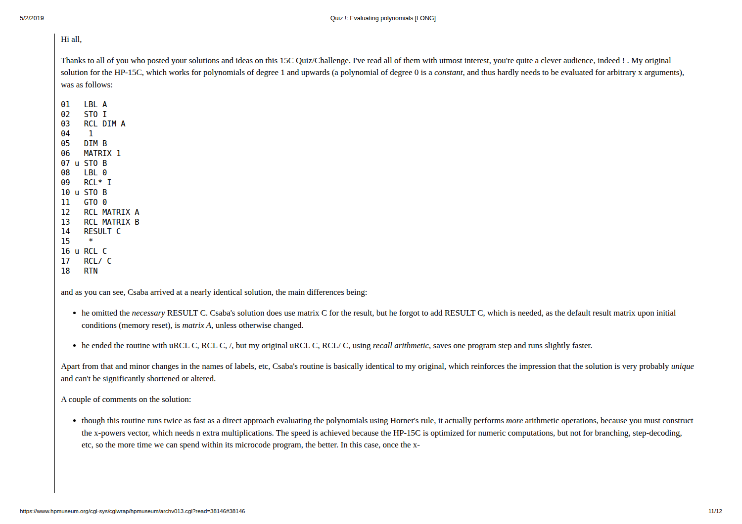5/2/2019
Quiz !: Evaluating polynomials [LONG]
Hi all,
Thanks to all of you who posted your solutions and ideas on this 15C Quiz/Challenge. I've read all of them with utmost interest, you're quite a clever audience, indeed ! . My original solution for the HP-15C, which works for polynomials of degree 1 and upwards (a polynomial of degree 0 is a constant, and thus hardly needs to be evaluated for arbitrary x arguments), was as follows:
01   LBL A
02   STO I
03   RCL DIM A
04    1
05   DIM B
06   MATRIX 1
07 u STO B
08   LBL 0
09   RCL* I
10 u STO B
11   GTO 0
12   RCL MATRIX A
13   RCL MATRIX B
14   RESULT C
15    *
16 u RCL C
17   RCL/ C
18   RTN
and as you can see, Csaba arrived at a nearly identical solution, the main differences being:
he omitted the necessary RESULT C. Csaba's solution does use matrix C for the result, but he forgot to add RESULT C, which is needed, as the default result matrix upon initial conditions (memory reset), is matrix A, unless otherwise changed.
he ended the routine with uRCL C, RCL C, /, but my original uRCL C, RCL/ C, using recall arithmetic, saves one program step and runs slightly faster.
Apart from that and minor changes in the names of labels, etc, Csaba's routine is basically identical to my original, which reinforces the impression that the solution is very probably unique and can't be significantly shortened or altered.
A couple of comments on the solution:
though this routine runs twice as fast as a direct approach evaluating the polynomials using Horner's rule, it actually performs more arithmetic operations, because you must construct the x-powers vector, which needs n extra multiplications. The speed is achieved because the HP-15C is optimized for numeric computations, but not for branching, step-decoding, etc, so the more time we can spend within its microcode program, the better. In this case, once the x-
https://www.hpmuseum.org/cgi-sys/cgiwrap/hpmuseum/archv013.cgi?read=38146#38146
11/12